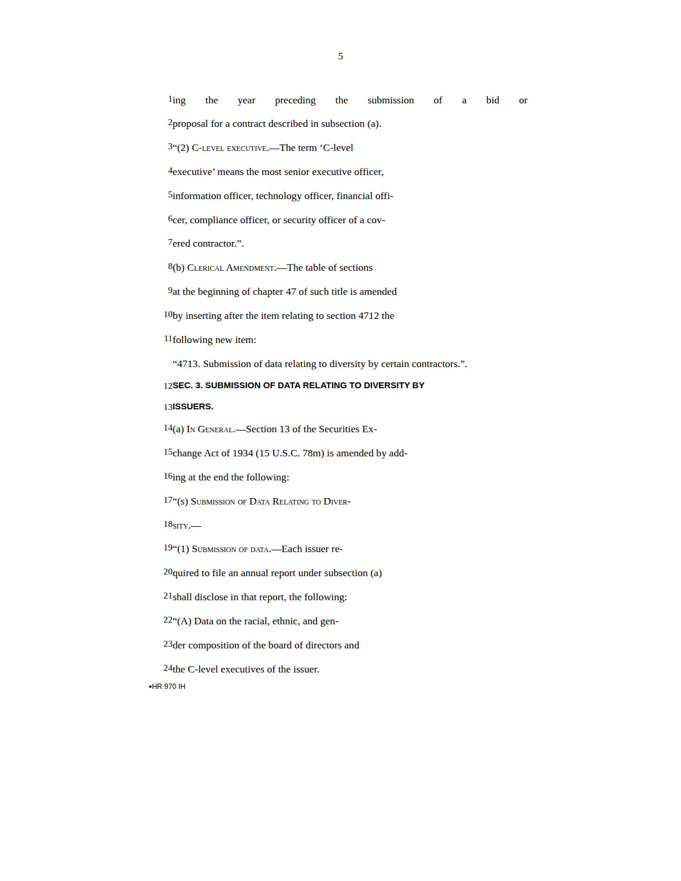5
| 1 | ing the year preceding the submission of a bid or |
| 2 | proposal for a contract described in subsection (a). |
| 3 | “(2) C- level executive .—The term ‘C-level |
| 4 | executive’ means the most senior executive officer, |
| 5 | information officer, technology officer, financial offi- |
| 6 | cer, compliance officer, or security officer of a cov- |
| 7 | ered contractor.”. |
| 8 | (b) Clerical Amendment .—The table of sections |
| 9 | at the beginning of chapter 47 of such title is amended |
| 10 | by inserting after the item relating to section 4712 the |
| 11 | following new item: |
| | “4713. Submission of data relating to diversity by certain contractors.”. |
| 12 | SEC. 3. SUBMISSION OF DATA RELATING TO DIVERSITY BY |
| 13 | ISSUERS. |
| 14 | (a) In General .—Section 13 of the Securities Ex- |
| 15 | change Act of 1934 (15 U.S.C. 78m) is amended by add- |
| 16 | ing at the end the following: |
| 17 | “(s) Submission of Data Relating to Diver- |
| 18 | sity .— |
| 19 | “(1) Submission of data .—Each issuer re- |
| 20 | quired to file an annual report under subsection (a) |
| 21 | shall disclose in that report, the following: |
| 22 | “(A) Data on the racial, ethnic, and gen- |
| 23 | der composition of the board of directors and |
| 24 | the C-level executives of the issuer. |
•HR 970 IH